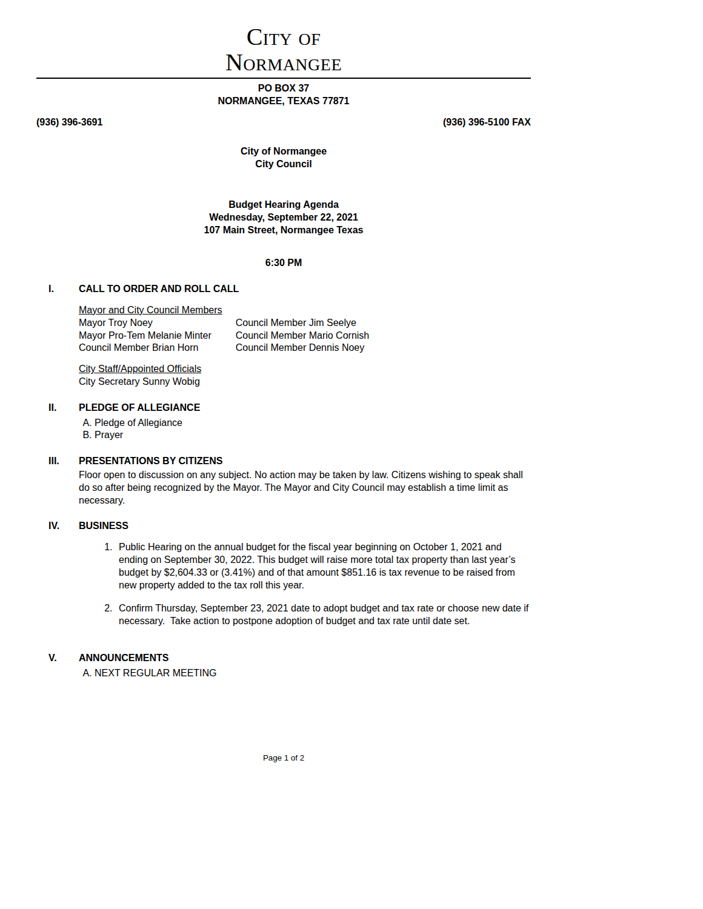City of
Normangee
PO BOX 37
NORMANGEE, TEXAS 77871
(936) 396-3691 (936) 396-5100 FAX
City of Normangee
City Council
Budget Hearing Agenda
Wednesday, September 22, 2021
107 Main Street, Normangee Texas
6:30 PM
I.
CALL TO ORDER AND ROLL CALL
Mayor and City Council Members
| Mayor Troy Noey | Council Member Jim Seelye |
| Mayor Pro-Tem Melanie Minter | Council Member Mario Cornish |
| Council Member Brian Horn | Council Member Dennis Noey |
City Staff/Appointed Officials
City Secretary Sunny Wobig
II.
PLEDGE OF ALLEGIANCE
Pledge of Allegiance
Prayer
III.
PRESENTATIONS BY CITIZENS
Floor open to discussion on any subject. No action may be taken by law. Citizens wishing to speak shall do so after being recognized by the Mayor. The Mayor and City Council may establish a time limit as necessary.
IV.
BUSINESS
Public Hearing on the annual budget for the fiscal year beginning on October 1, 2021 and ending on September 30, 2022. This budget will raise more total tax property than last year’s budget by $2,604.33 or (3.41%) and of that amount $851.16 is tax revenue to be raised from new property added to the tax roll this year.
Confirm Thursday, September 23, 2021 date to adopt budget and tax rate or choose new date if necessary. Take action to postpone adoption of budget and tax rate until date set.
V.
ANNOUNCEMENTS
NEXT REGULAR MEETING
Page 1 of 2